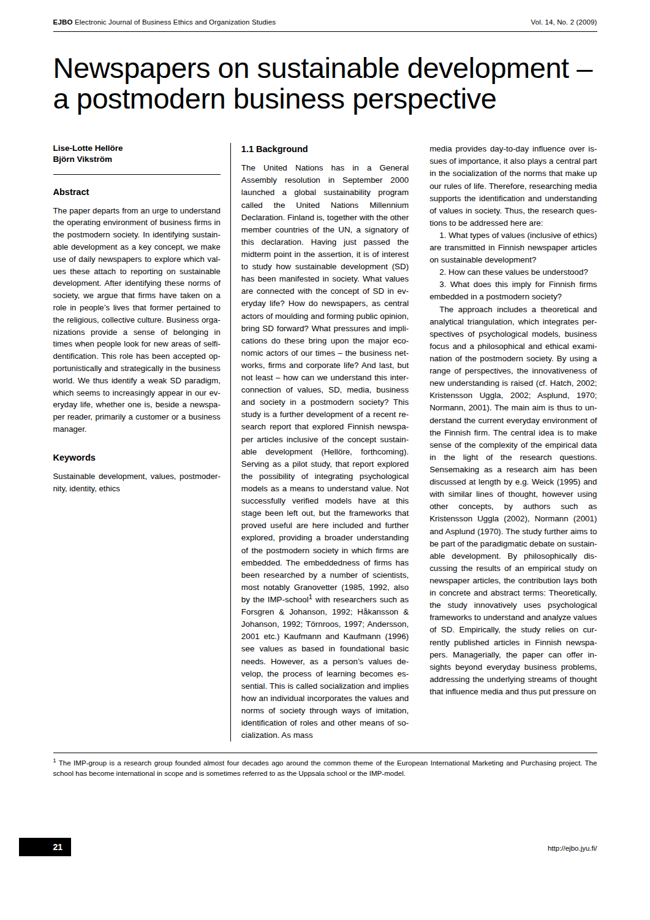EJBO Electronic Journal of Business Ethics and Organization Studies
Vol. 14, No. 2 (2009)
Newspapers on sustainable development –
a postmodern business perspective
Lise-Lotte Hellöre
Björn Vikström
Abstract
The paper departs from an urge to understand the operating environment of business firms in the postmodern society. In identifying sustainable development as a key concept, we make use of daily newspapers to explore which values these attach to reporting on sustainable development. After identifying these norms of society, we argue that firms have taken on a role in people’s lives that former pertained to the religious, collective culture. Business organizations provide a sense of belonging in times when people look for new areas of selfidentification. This role has been accepted opportunistically and strategically in the business world. We thus identify a weak SD paradigm, which seems to increasingly appear in our everyday life, whether one is, beside a newspaper reader, primarily a customer or a business manager.
Keywords
Sustainable development, values, postmodernity, identity, ethics
1.1 Background
The United Nations has in a General Assembly resolution in September 2000 launched a global sustainability program called the United Nations Millennium Declaration. Finland is, together with the other member countries of the UN, a signatory of this declaration. Having just passed the midterm point in the assertion, it is of interest to study how sustainable development (SD) has been manifested in society. What values are connected with the concept of SD in everyday life? How do newspapers, as central actors of moulding and forming public opinion, bring SD forward? What pressures and implications do these bring upon the major economic actors of our times – the business networks, firms and corporate life? And last, but not least – how can we understand this interconnection of values, SD, media, business and society in a postmodern society? This study is a further development of a recent research report that explored Finnish newspaper articles inclusive of the concept sustainable development (Hellöre, forthcoming). Serving as a pilot study, that report explored the possibility of integrating psychological models as a means to understand value. Not successfully verified models have at this stage been left out, but the frameworks that proved useful are here included and further explored, providing a broader understanding of the postmodern society in which firms are embedded. The embeddedness of firms has been researched by a number of scientists, most notably Granovetter (1985, 1992, also by the IMP-school1 with researchers such as Forsgren & Johanson, 1992; Håkansson & Johanson, 1992; Törnroos, 1997; Andersson, 2001 etc.) Kaufmann and Kaufmann (1996) see values as based in foundational basic needs. However, as a person’s values develop, the process of learning becomes essential. This is called socialization and implies how an individual incorporates the values and norms of society through ways of imitation, identification of roles and other means of socialization. As mass
media provides day-to-day influence over issues of importance, it also plays a central part in the socialization of the norms that make up our rules of life. Therefore, researching media supports the identification and understanding of values in society. Thus, the research questions to be addressed here are:
1. What types of values (inclusive of ethics) are transmitted in Finnish newspaper articles on sustainable development?
2. How can these values be understood?
3. What does this imply for Finnish firms embedded in a postmodern society?
The approach includes a theoretical and analytical triangulation, which integrates perspectives of psychological models, business focus and a philosophical and ethical examination of the postmodern society. By using a range of perspectives, the innovativeness of new understanding is raised (cf. Hatch, 2002; Kristensson Uggla, 2002; Asplund, 1970; Normann, 2001). The main aim is thus to understand the current everyday environment of the Finnish firm. The central idea is to make sense of the complexity of the empirical data in the light of the research questions. Sensemaking as a research aim has been discussed at length by e.g. Weick (1995) and with similar lines of thought, however using other concepts, by authors such as Kristensson Uggla (2002), Normann (2001) and Asplund (1970). The study further aims to be part of the paradigmatic debate on sustainable development. By philosophically discussing the results of an empirical study on newspaper articles, the contribution lays both in concrete and abstract terms: Theoretically, the study innovatively uses psychological frameworks to understand and analyze values of SD. Empirically, the study relies on currently published articles in Finnish newspapers. Managerially, the paper can offer insights beyond everyday business problems, addressing the underlying streams of thought that influence media and thus put pressure on
1 The IMP-group is a research group founded almost four decades ago around the common theme of the European International Marketing and Purchasing project. The school has become international in scope and is sometimes referred to as the Uppsala school or the IMP-model.
21
http://ejbo.jyu.fi/